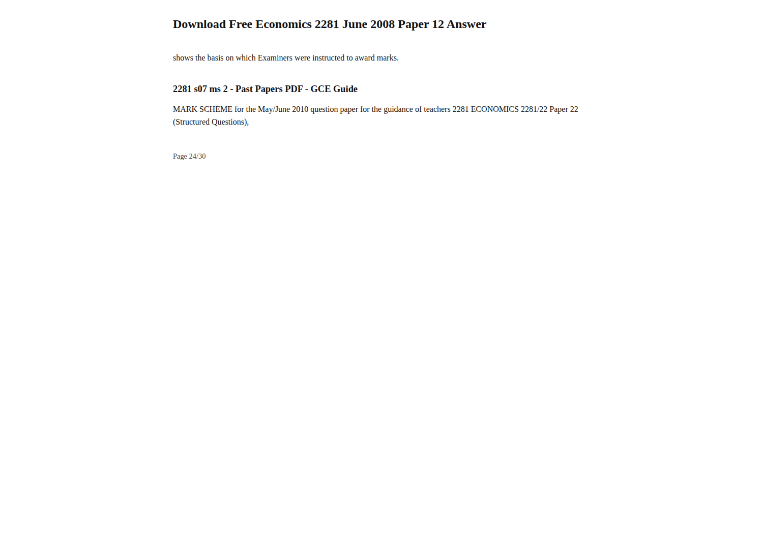Download Free Economics 2281 June 2008 Paper 12 Answer
shows the basis on which Examiners were instructed to award marks.
2281 s07 ms 2 - Past Papers PDF - GCE Guide
MARK SCHEME for the May/June 2010 question paper for the guidance of teachers 2281 ECONOMICS 2281/22 Paper 22 (Structured Questions),
Page 24/30